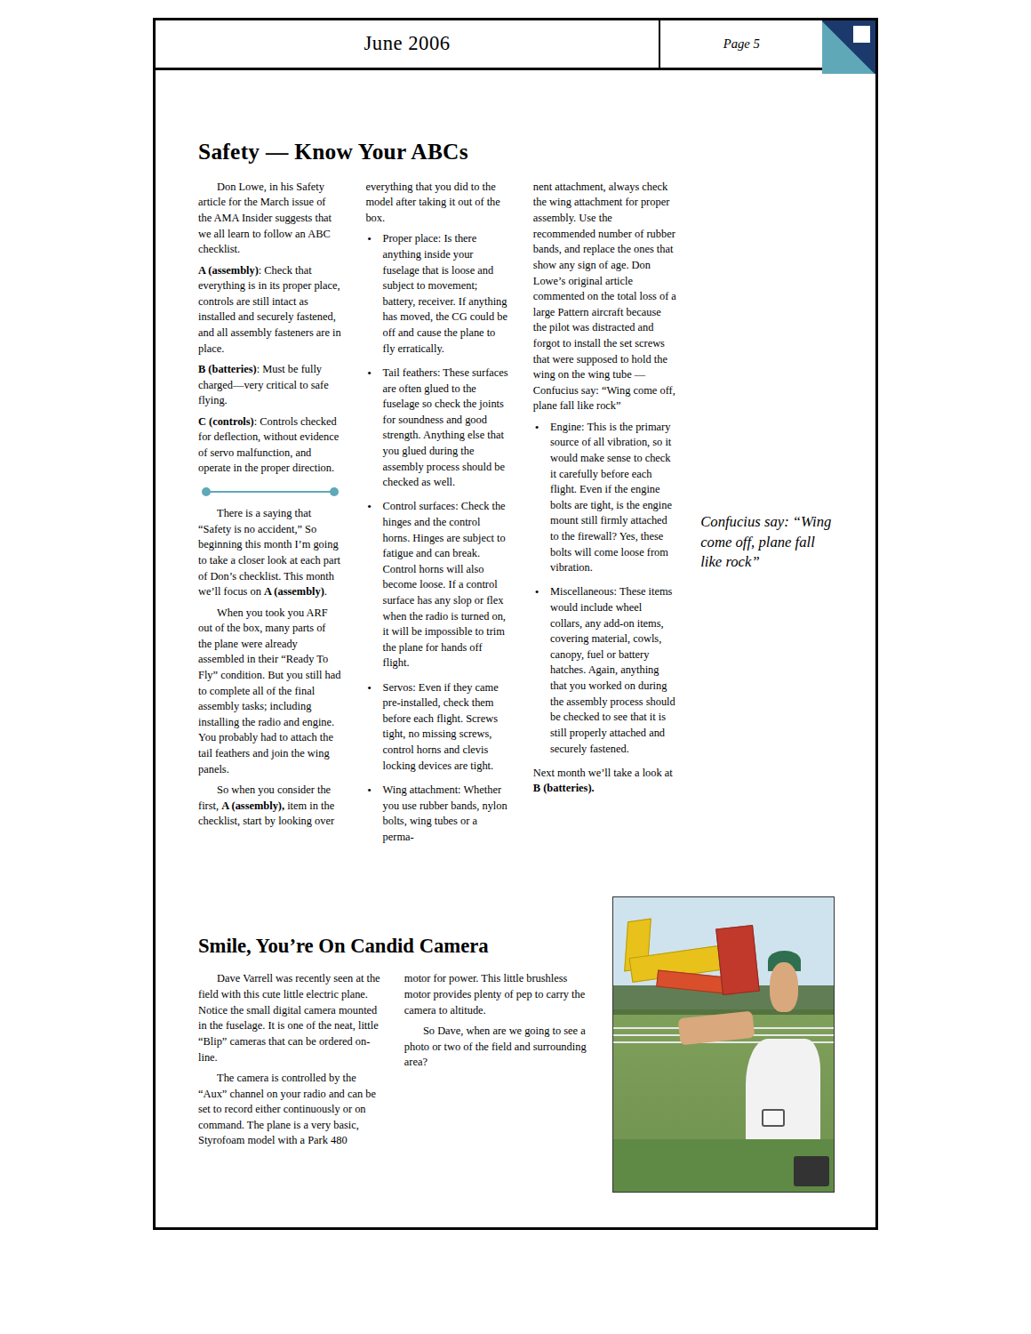June 2006
Page 5
Safety — Know Your ABCs
Don Lowe, in his Safety article for the March issue of the AMA Insider suggests that we all learn to follow an ABC checklist.
A (assembly): Check that everything is in its proper place, controls are still intact as installed and securely fastened, and all assembly fasteners are in place.
B (batteries): Must be fully charged—very critical to safe flying.
C (controls): Controls checked for deflection, without evidence of servo malfunction, and operate in the proper direction.
There is a saying that “Safety is no accident,” So beginning this month I’m going to take a closer look at each part of Don’s checklist. This month we’ll focus on A (assembly).
When you took you ARF out of the box, many parts of the plane were already assembled in their “Ready To Fly” condition. But you still had to complete all of the final assembly tasks; including installing the radio and engine. You probably had to attach the tail feathers and join the wing panels.
So when you consider the first, A (assembly), item in the checklist, start by looking over
everything that you did to the model after taking it out of the box.
Proper place: Is there anything inside your fuselage that is loose and subject to movement; battery, receiver. If anything has moved, the CG could be off and cause the plane to fly erratically.
Tail feathers: These surfaces are often glued to the fuselage so check the joints for soundness and good strength. Anything else that you glued during the assembly process should be checked as well.
Control surfaces: Check the hinges and the control horns. Hinges are subject to fatigue and can break. Control horns will also become loose. If a control surface has any slop or flex when the radio is turned on, it will be impossible to trim the plane for hands off flight.
Servos: Even if they came pre-installed, check them before each flight. Screws tight, no missing screws, control horns and clevis locking devices are tight.
Wing attachment: Whether you use rubber bands, nylon bolts, wing tubes or a perma-
nent attachment, always check the wing attachment for proper assembly. Use the recommended number of rubber bands, and replace the ones that show any sign of age. Don Lowe’s original article commented on the total loss of a large Pattern aircraft because the pilot was distracted and forgot to install the set screws that were supposed to hold the wing on the wing tube — Confucius say: “Wing come off, plane fall like rock”
Engine: This is the primary source of all vibration, so it would make sense to check it carefully before each flight. Even if the engine bolts are tight, is the engine mount still firmly attached to the firewall? Yes, these bolts will come loose from vibration.
Miscellaneous: These items would include wheel collars, any add-on items, covering material, cowls, canopy, fuel or battery hatches. Again, anything that you worked on during the assembly process should be checked to see that it is still properly attached and securely fastened.
Next month we’ll take a look at B (batteries).
Confucius say: “Wing come off, plane fall like rock”
Smile, You’re On Candid Camera
Dave Varrell was recently seen at the field with this cute little electric plane. Notice the small digital camera mounted in the fuselage. It is one of the neat, little “Blip” cameras that can be ordered on-line.
The camera is controlled by the “Aux” channel on your radio and can be set to record either continuously or on command. The plane is a very basic, Styrofoam model with a Park 480
motor for power. This little brushless motor provides plenty of pep to carry the camera to altitude.
So Dave, when are we going to see a photo or two of the field and surrounding area?